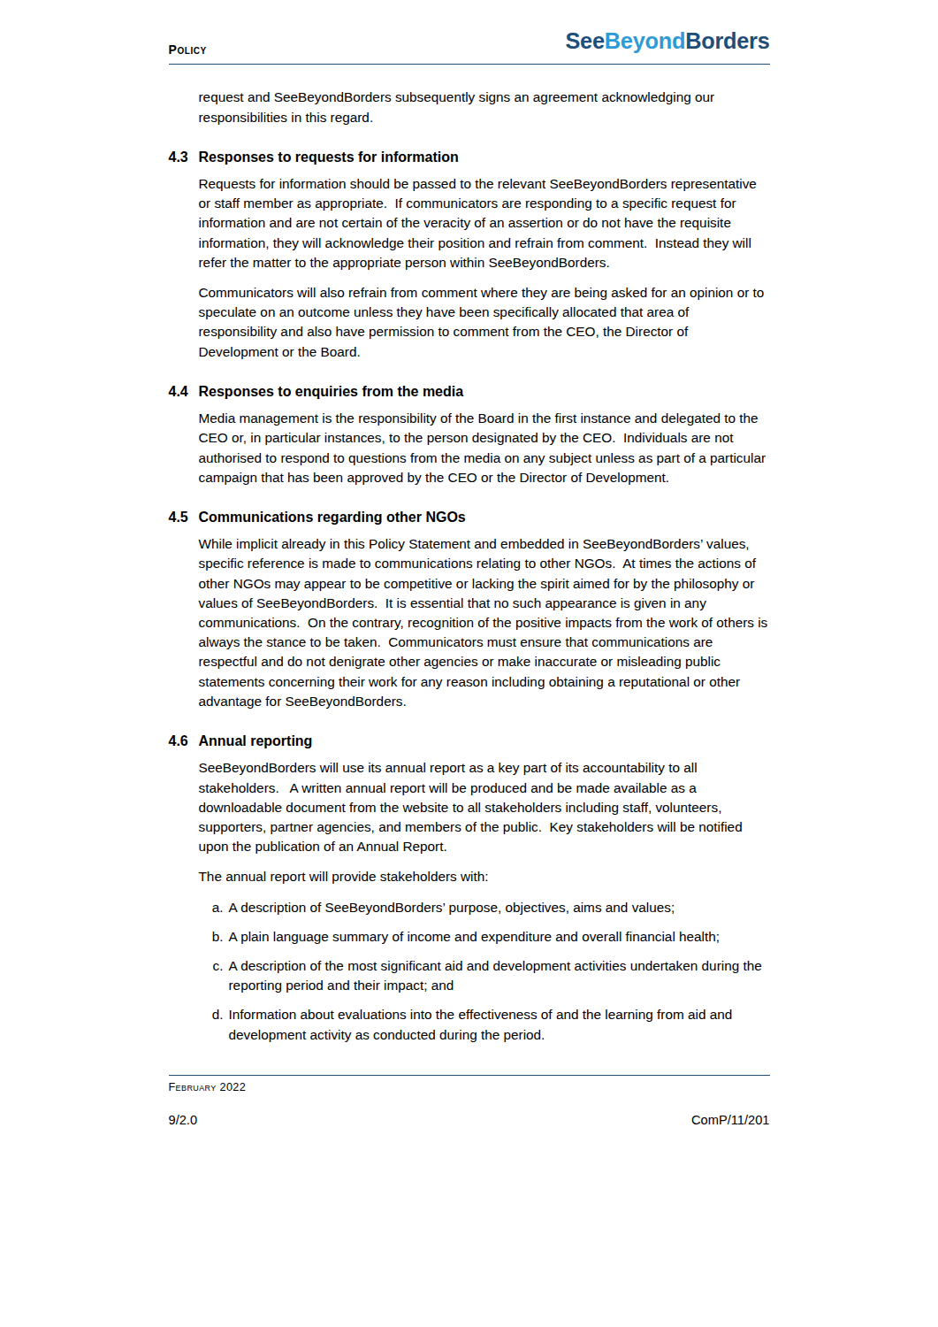Policy
See Beyond Borders
request and SeeBeyondBorders subsequently signs an agreement acknowledging our responsibilities in this regard.
4.3 Responses to requests for information
Requests for information should be passed to the relevant SeeBeyondBorders representative or staff member as appropriate. If communicators are responding to a specific request for information and are not certain of the veracity of an assertion or do not have the requisite information, they will acknowledge their position and refrain from comment. Instead they will refer the matter to the appropriate person within SeeBeyondBorders.
Communicators will also refrain from comment where they are being asked for an opinion or to speculate on an outcome unless they have been specifically allocated that area of responsibility and also have permission to comment from the CEO, the Director of Development or the Board.
4.4 Responses to enquiries from the media
Media management is the responsibility of the Board in the first instance and delegated to the CEO or, in particular instances, to the person designated by the CEO. Individuals are not authorised to respond to questions from the media on any subject unless as part of a particular campaign that has been approved by the CEO or the Director of Development.
4.5 Communications regarding other NGOs
While implicit already in this Policy Statement and embedded in SeeBeyondBorders’ values, specific reference is made to communications relating to other NGOs. At times the actions of other NGOs may appear to be competitive or lacking the spirit aimed for by the philosophy or values of SeeBeyondBorders. It is essential that no such appearance is given in any communications. On the contrary, recognition of the positive impacts from the work of others is always the stance to be taken. Communicators must ensure that communications are respectful and do not denigrate other agencies or make inaccurate or misleading public statements concerning their work for any reason including obtaining a reputational or other advantage for SeeBeyondBorders.
4.6 Annual reporting
SeeBeyondBorders will use its annual report as a key part of its accountability to all stakeholders. A written annual report will be produced and be made available as a downloadable document from the website to all stakeholders including staff, volunteers, supporters, partner agencies, and members of the public. Key stakeholders will be notified upon the publication of an Annual Report.
The annual report will provide stakeholders with:
A description of SeeBeyondBorders’ purpose, objectives, aims and values;
A plain language summary of income and expenditure and overall financial health;
A description of the most significant aid and development activities undertaken during the reporting period and their impact; and
Information about evaluations into the effectiveness of and the learning from aid and development activity as conducted during the period.
February 2022
9/2.0
ComP/11/201